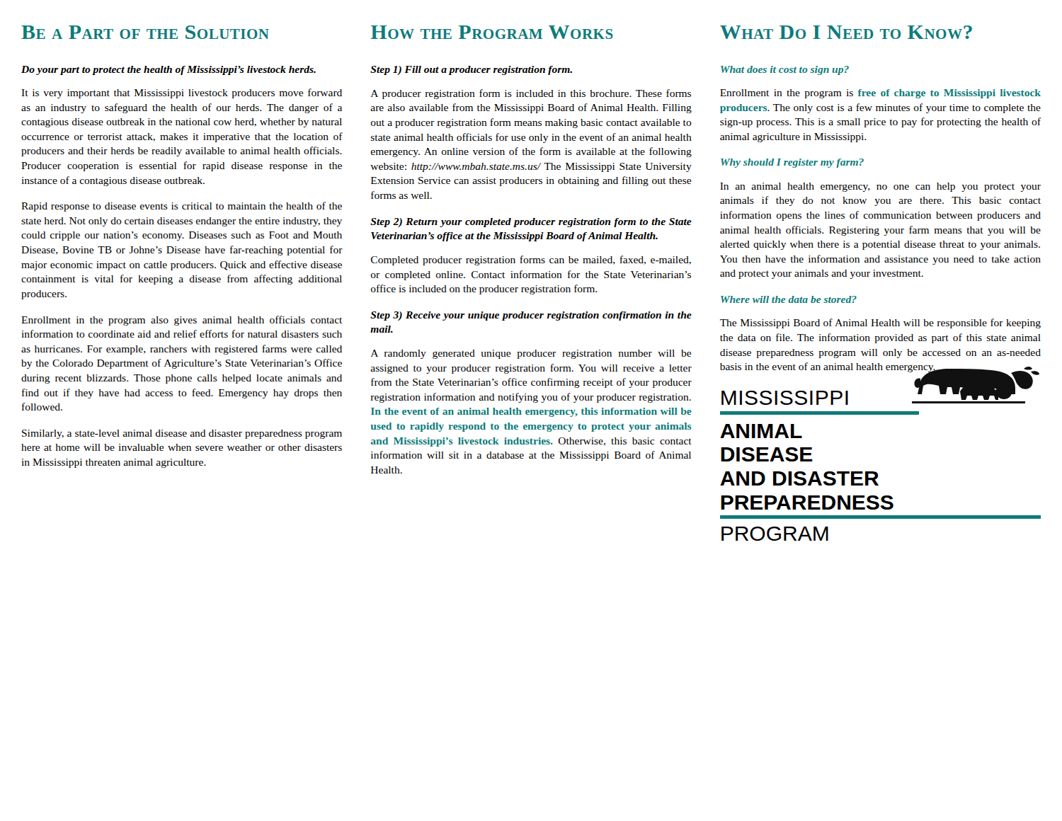Be a Part of the Solution
Do your part to protect the health of Mississippi’s livestock herds.
It is very important that Mississippi livestock producers move forward as an industry to safeguard the health of our herds. The danger of a contagious disease outbreak in the national cow herd, whether by natural occurrence or terrorist attack, makes it imperative that the location of producers and their herds be readily available to animal health officials. Producer cooperation is essential for rapid disease response in the instance of a contagious disease outbreak.
Rapid response to disease events is critical to maintain the health of the state herd. Not only do certain diseases endanger the entire industry, they could cripple our nation’s economy. Diseases such as Foot and Mouth Disease, Bovine TB or Johne’s Disease have far-reaching potential for major economic impact on cattle producers. Quick and effective disease containment is vital for keeping a disease from affecting additional producers.
Enrollment in the program also gives animal health officials contact information to coordinate aid and relief efforts for natural disasters such as hurricanes. For example, ranchers with registered farms were called by the Colorado Department of Agriculture’s State Veterinarian’s Office during recent blizzards. Those phone calls helped locate animals and find out if they have had access to feed. Emergency hay drops then followed.
Similarly, a state-level animal disease and disaster preparedness program here at home will be invaluable when severe weather or other disasters in Mississippi threaten animal agriculture.
How the Program Works
Step 1) Fill out a producer registration form.
A producer registration form is included in this brochure. These forms are also available from the Mississippi Board of Animal Health. Filling out a producer registration form means making basic contact available to state animal health officials for use only in the event of an animal health emergency. An online version of the form is available at the following website: http://www.mbah.state.ms.us/ The Mississippi State University Extension Service can assist producers in obtaining and filling out these forms as well.
Step 2) Return your completed producer registration form to the State Veterinarian’s office at the Mississippi Board of Animal Health.
Completed producer registration forms can be mailed, faxed, e-mailed, or completed online. Contact information for the State Veterinarian’s office is included on the producer registration form.
Step 3) Receive your unique producer registration confirmation in the mail.
A randomly generated unique producer registration number will be assigned to your producer registration form. You will receive a letter from the State Veterinarian’s office confirming receipt of your producer registration information and notifying you of your producer registration. In the event of an animal health emergency, this information will be used to rapidly respond to the emergency to protect your animals and Mississippi’s livestock industries. Otherwise, this basic contact information will sit in a database at the Mississippi Board of Animal Health.
What Do I Need to Know?
What does it cost to sign up?
Enrollment in the program is free of charge to Mississippi livestock producers. The only cost is a few minutes of your time to complete the sign-up process. This is a small price to pay for protecting the health of animal agriculture in Mississippi.
Why should I register my farm?
In an animal health emergency, no one can help you protect your animals if they do not know you are there. This basic contact information opens the lines of communication between producers and animal health officials. Registering your farm means that you will be alerted quickly when there is a potential disease threat to your animals. You then have the information and assistance you need to take action and protect your animals and your investment.
Where will the data be stored?
The Mississippi Board of Animal Health will be responsible for keeping the data on file. The information provided as part of this state animal disease preparedness program will only be accessed on an as-needed basis in the event of an animal health emergency.
MISSISSIPPI ANIMAL DISEASE AND DISASTER PREPAREDNESS PROGRAM